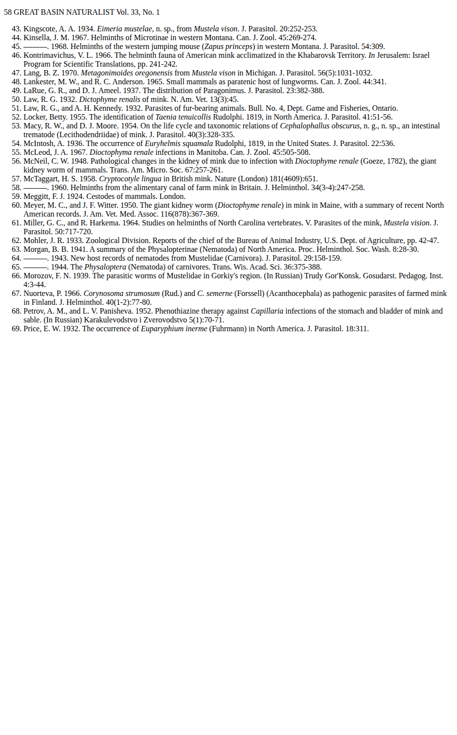58 GREAT BASIN NATURALIST Vol. 33, No. 1
Kingscote, A. A. 1934. Eimeria mustelae, n. sp., from Mustela vison. J. Parasitol. 20:252-253.
Kinsella, J. M. 1967. Helminths of Microtinae in western Montana. Can. J. Zool. 45:269-274.
———. 1968. Helminths of the western jumping mouse (Zapus princeps) in western Montana. J. Parasitol. 54:309.
Kontrimavichus, V. L. 1966. The helminth fauna of American mink acclimatized in the Khabarovsk Territory. In Jerusalem: Israel Program for Scientific Translations, pp. 241-242.
Lang, B. Z. 1970. Metagonimoides oregonensis from Mustela vison in Michigan. J. Parasitol. 56(5):1031-1032.
Lankester, M. W., and R. C. Anderson. 1965. Small mammals as paratenic host of lungworms. Can. J. Zool. 44:341.
LaRue, G. R., and D. J. Ameel. 1937. The distribution of Paragonimus. J. Parasitol. 23:382-388.
Law, R. G. 1932. Dictophyme renalis of mink. N. Am. Vet. 13(3):45.
Law, R. G., and A. H. Kennedy. 1932. Parasites of fur-bearing animals. Bull. No. 4, Dept. Game and Fisheries, Ontario.
Locker, Betty. 1955. The identification of Taenia tenuicollis Rudolphi. 1819, in North America. J. Parasitol. 41:51-56.
Macy, R. W., and D. J. Moore. 1954. On the life cycle and taxonomic relations of Cephalophallus obscurus, n. g., n. sp., an intestinal trematode (Lecithodendriidae) of mink. J. Parasitol. 40(3):328-335.
McIntosh, A. 1936. The occurrence of Euryhelmis squamala Rudolphi, 1819, in the United States. J. Parasitol. 22:536.
McLeod, J. A. 1967. Dioctophyma renale infections in Manitoba. Can. J. Zool. 45:505-508.
McNeil, C. W. 1948. Pathological changes in the kidney of mink due to infection with Dioctophyme renale (Goeze, 1782), the giant kidney worm of mammals. Trans. Am. Micro. Soc. 67:257-261.
McTaggart, H. S. 1958. Cryptocotyle lingua in British mink. Nature (London) 181(4609):651.
———. 1960. Helminths from the alimentary canal of farm mink in Britain. J. Helminthol. 34(3-4):247-258.
Meggitt, F. J. 1924. Cestodes of mammals. London.
Meyer, M. C., and J. F. Witter. 1950. The giant kidney worm (Dioctophyme renale) in mink in Maine, with a summary of recent North American records. J. Am. Vet. Med. Assoc. 116(878):367-369.
Miller, G. C., and R. Harkema. 1964. Studies on helminths of North Carolina vertebrates. V. Parasites of the mink, Mustela vision. J. Parasitol. 50:717-720.
Mohler, J. R. 1933. Zoological Division. Reports of the chief of the Bureau of Animal Industry, U.S. Dept. of Agriculture, pp. 42-47.
Morgan, B. B. 1941. A summary of the Physalopterinae (Nematoda) of North America. Proc. Helminthol. Soc. Wash. 8:28-30.
———. 1943. New host records of nematodes from Mustelidae (Carnivora). J. Parasitol. 29:158-159.
———. 1944. The Physaloptera (Nematoda) of carnivores. Trans. Wis. Acad. Sci. 36:375-388.
Morozov, F. N. 1939. The parasitic worms of Mustelidae in Gorkiy's region. (In Russian) Trudy Gor'Konsk. Gosudarst. Pedagog. Inst. 4:3-44.
Nuorteva, P. 1966. Corynosoma strumosum (Rud.) and C. semerne (Forssell) (Acanthocephala) as pathogenic parasites of farmed mink in Finland. J. Helminthol. 40(1-2):77-80.
Petrov, A. M., and L. V. Panisheva. 1952. Phenothiazine therapy against Capillaria infections of the stomach and bladder of mink and sable. (In Russian) Karakulevodstvo i Zverovodstvo 5(1):70-71.
Price, E. W. 1932. The occurrence of Euparyphium inerme (Fuhrmann) in North America. J. Parasitol. 18:311.